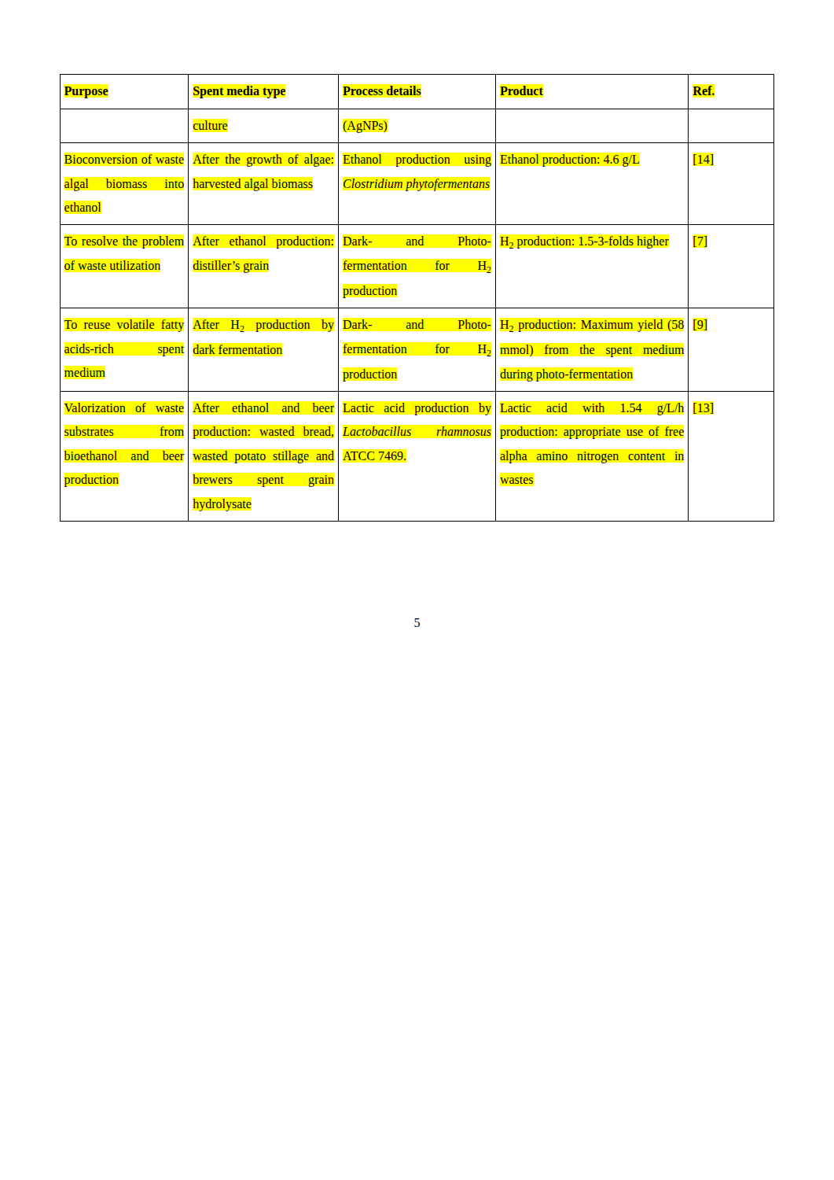| Purpose | Spent media type | Process details | Product | Ref. |
| --- | --- | --- | --- | --- |
| | culture | (AgNPs) | | |
| Bioconversion of waste algal biomass into ethanol | After the growth of algae: harvested algal biomass | Ethanol production using Clostridium phytofermentans | Ethanol production: 4.6 g/L | [14] |
| To resolve the problem of waste utilization | After ethanol production: distiller’s grain | Dark- and Photo-fermentation for H 2 production | H 2 production: 1.5-3-folds higher | [7] |
| To reuse volatile fatty acids-rich spent medium | After H 2 production by dark fermentation | Dark- and Photo-fermentation for H 2 production | H 2 production: Maximum yield (58 mmol) from the spent medium during photo-fermentation | [9] |
| Valorization of waste substrates from bioethanol and beer production | After ethanol and beer production: wasted bread, wasted potato stillage and brewers spent grain hydrolysate | Lactic acid production by Lactobacillus rhamnosus ATCC 7469. | Lactic acid with 1.54 g/L/h production: appropriate use of free alpha amino nitrogen content in wastes | [13] |
5